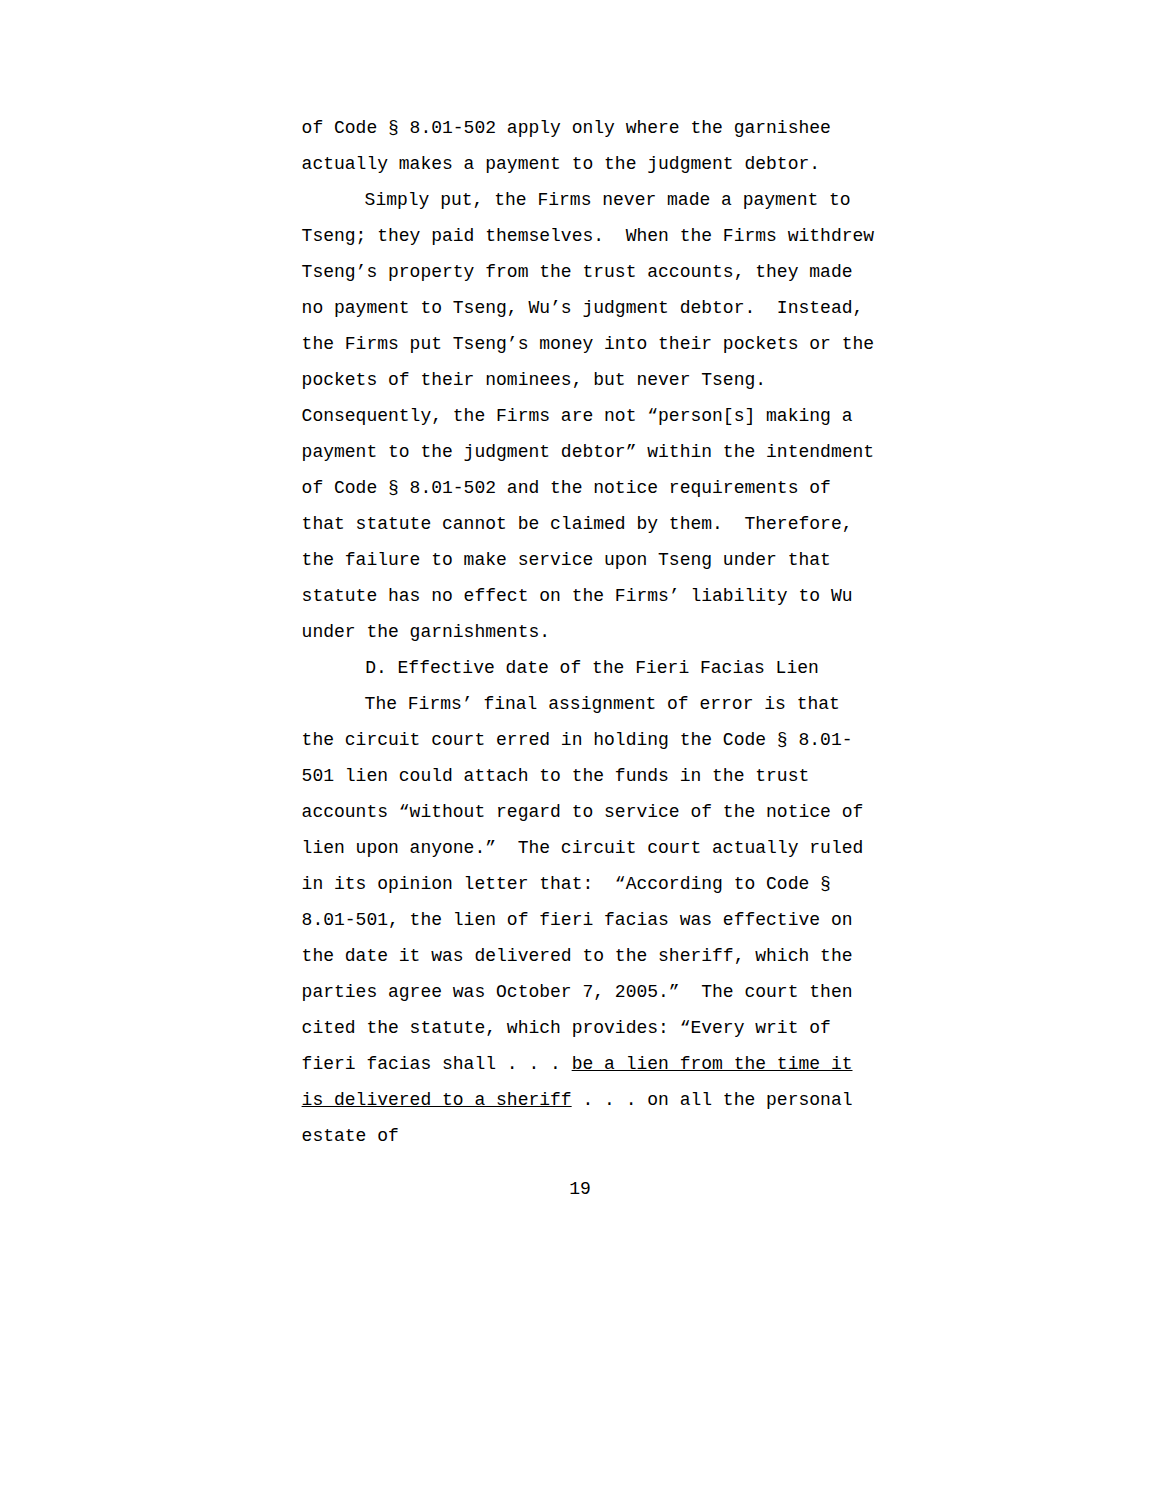of Code § 8.01-502 apply only where the garnishee actually makes a payment to the judgment debtor.
Simply put, the Firms never made a payment to Tseng; they paid themselves. When the Firms withdrew Tseng’s property from the trust accounts, they made no payment to Tseng, Wu’s judgment debtor. Instead, the Firms put Tseng’s money into their pockets or the pockets of their nominees, but never Tseng. Consequently, the Firms are not “person[s] making a payment to the judgment debtor” within the intendment of Code § 8.01-502 and the notice requirements of that statute cannot be claimed by them. Therefore, the failure to make service upon Tseng under that statute has no effect on the Firms’ liability to Wu under the garnishments.
D. Effective date of the Fieri Facias Lien
The Firms’ final assignment of error is that the circuit court erred in holding the Code § 8.01-501 lien could attach to the funds in the trust accounts “without regard to service of the notice of lien upon anyone.” The circuit court actually ruled in its opinion letter that: “According to Code § 8.01-501, the lien of fieri facias was effective on the date it was delivered to the sheriff, which the parties agree was October 7, 2005.” The court then cited the statute, which provides: “Every writ of fieri facias shall . . . be a lien from the time it is delivered to a sheriff . . . on all the personal estate of
19